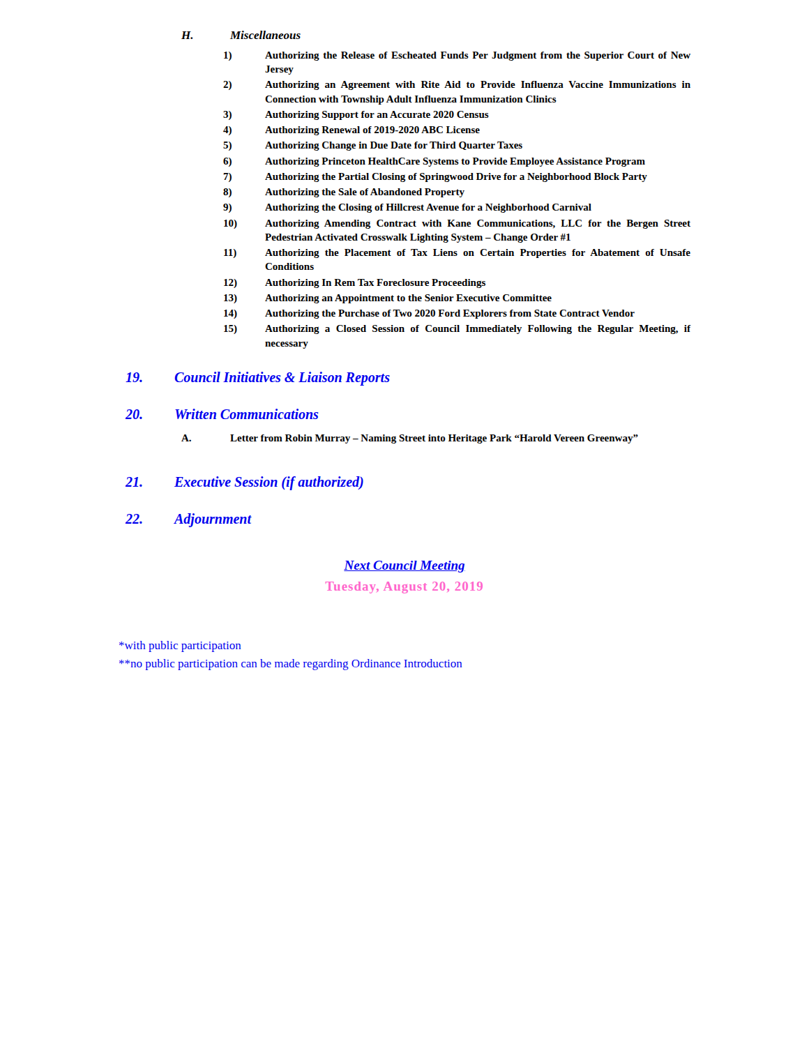H. Miscellaneous
1) Authorizing the Release of Escheated Funds Per Judgment from the Superior Court of New Jersey
2) Authorizing an Agreement with Rite Aid to Provide Influenza Vaccine Immunizations in Connection with Township Adult Influenza Immunization Clinics
3) Authorizing Support for an Accurate 2020 Census
4) Authorizing Renewal of 2019-2020 ABC License
5) Authorizing Change in Due Date for Third Quarter Taxes
6) Authorizing Princeton HealthCare Systems to Provide Employee Assistance Program
7) Authorizing the Partial Closing of Springwood Drive for a Neighborhood Block Party
8) Authorizing the Sale of Abandoned Property
9) Authorizing the Closing of Hillcrest Avenue for a Neighborhood Carnival
10) Authorizing Amending Contract with Kane Communications, LLC for the Bergen Street Pedestrian Activated Crosswalk Lighting System – Change Order #1
11) Authorizing the Placement of Tax Liens on Certain Properties for Abatement of Unsafe Conditions
12) Authorizing In Rem Tax Foreclosure Proceedings
13) Authorizing an Appointment to the Senior Executive Committee
14) Authorizing the Purchase of Two 2020 Ford Explorers from State Contract Vendor
15) Authorizing a Closed Session of Council Immediately Following the Regular Meeting, if necessary
19. Council Initiatives & Liaison Reports
20. Written Communications
A. Letter from Robin Murray – Naming Street into Heritage Park “Harold Vereen Greenway”
21. Executive Session (if authorized)
22. Adjournment
Next Council Meeting
Tuesday, August 20, 2019
*with public participation
**no public participation can be made regarding Ordinance Introduction